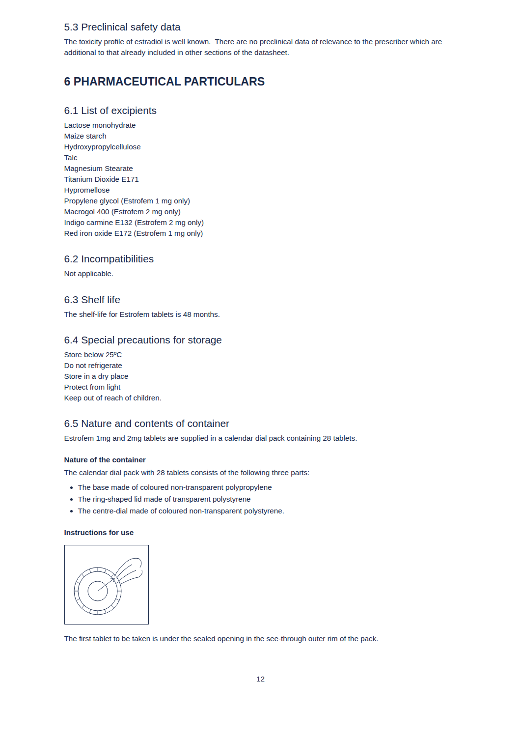5.3 Preclinical safety data
The toxicity profile of estradiol is well known. There are no preclinical data of relevance to the prescriber which are additional to that already included in other sections of the datasheet.
6 PHARMACEUTICAL PARTICULARS
6.1 List of excipients
Lactose monohydrate
Maize starch
Hydroxypropylcellulose
Talc
Magnesium Stearate
Titanium Dioxide E171
Hypromellose
Propylene glycol (Estrofem 1 mg only)
Macrogol 400 (Estrofem 2 mg only)
Indigo carmine E132 (Estrofem 2 mg only)
Red iron oxide E172 (Estrofem 1 mg only)
6.2 Incompatibilities
Not applicable.
6.3 Shelf life
The shelf-life for Estrofem tablets is 48 months.
6.4 Special precautions for storage
Store below 25ºC
Do not refrigerate
Store in a dry place
Protect from light
Keep out of reach of children.
6.5 Nature and contents of container
Estrofem 1mg and 2mg tablets are supplied in a calendar dial pack containing 28 tablets.
Nature of the container
The calendar dial pack with 28 tablets consists of the following three parts:
The base made of coloured non-transparent polypropylene
The ring-shaped lid made of transparent polystyrene
The centre-dial made of coloured non-transparent polystyrene.
Instructions for use
The first tablet to be taken is under the sealed opening in the see-through outer rim of the pack.
12